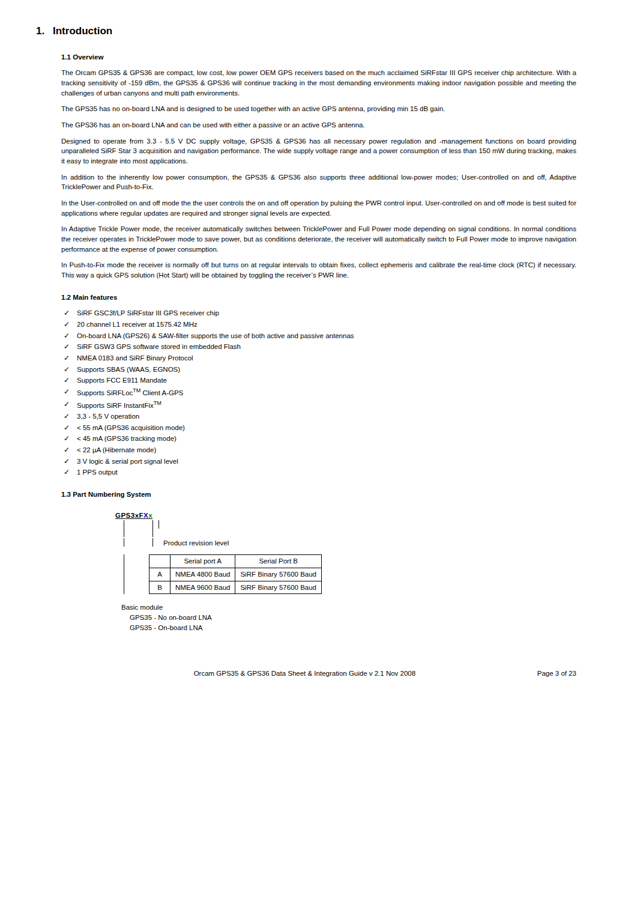1. Introduction
1.1 Overview
The Orcam GPS35 & GPS36 are compact, low cost, low power OEM GPS receivers based on the much acclaimed SiRFstar III GPS receiver chip architecture. With a tracking sensitivity of -159 dBm, the GPS35 & GPS36 will continue tracking in the most demanding environments making indoor navigation possible and meeting the challenges of urban canyons and multi path environments.
The GPS35 has no on-board LNA and is designed to be used together with an active GPS antenna, providing min 15 dB gain.
The GPS36 has an on-board LNA and can be used with either a passive or an active GPS antenna.
Designed to operate from 3.3 - 5.5 V DC supply voltage, GPS35 & GPS36 has all necessary power regulation and -management functions on board providing unparalleled SiRF Star 3 acquisition and navigation performance. The wide supply voltage range and a power consumption of less than 150 mW during tracking, makes it easy to integrate into most applications.
In addition to the inherently low power consumption, the GPS35 & GPS36 also supports three additional low-power modes; User-controlled on and off, Adaptive TricklePower and Push-to-Fix.
In the User-controlled on and off mode the the user controls the on and off operation by pulsing the PWR control input. User-controlled on and off mode is best suited for applications where regular updates are required and stronger signal levels are expected.
In Adaptive Trickle Power mode, the receiver automatically switches between TricklePower and Full Power mode depending on signal conditions. In normal conditions the receiver operates in TricklePower mode to save power, but as conditions deteriorate, the receiver will automatically switch to Full Power mode to improve navigation performance at the expense of power consumption.
In Push-to-Fix mode the receiver is normally off but turns on at regular intervals to obtain fixes, collect ephemeris and calibrate the real-time clock (RTC) if necessary. This way a quick GPS solution (Hot Start) will be obtained by toggling the receiver’s PWR line.
1.2 Main features
SiRF GSC3f/LP SiRFstar III GPS receiver chip
20 channel L1 receiver at 1575.42 MHz
On-board LNA (GPS26) & SAW-filter supports the use of both active and passive antennas
SiRF GSW3 GPS software stored in embedded Flash
NMEA 0183 and SiRF Binary Protocol
Supports SBAS (WAAS, EGNOS)
Supports FCC E911 Mandate
Supports SiRFLocTM Client A-GPS
Supports SiRF InstantFixTM
3,3 - 5,5 V operation
< 55 mA (GPS36 acquisition mode)
< 45 mA (GPS36 tracking mode)
< 22 µA (Hibernate mode)
3 V logic & serial port signal level
1 PPS output
1.3 Part Numbering System
GPS3xFXx
Product revision level
| | Serial port A | Serial Port B |
| --- | --- | --- |
| A | NMEA 4800 Baud | SiRF Binary 57600 Baud |
| B | NMEA 9600 Baud | SiRF Binary 57600 Baud |
Basic module
GPS35 - No on-board LNA
GPS35 - On-board LNA
Orcam GPS35 & GPS36 Data Sheet & Integration Guide v 2.1 Nov 2008
Page 3 of 23